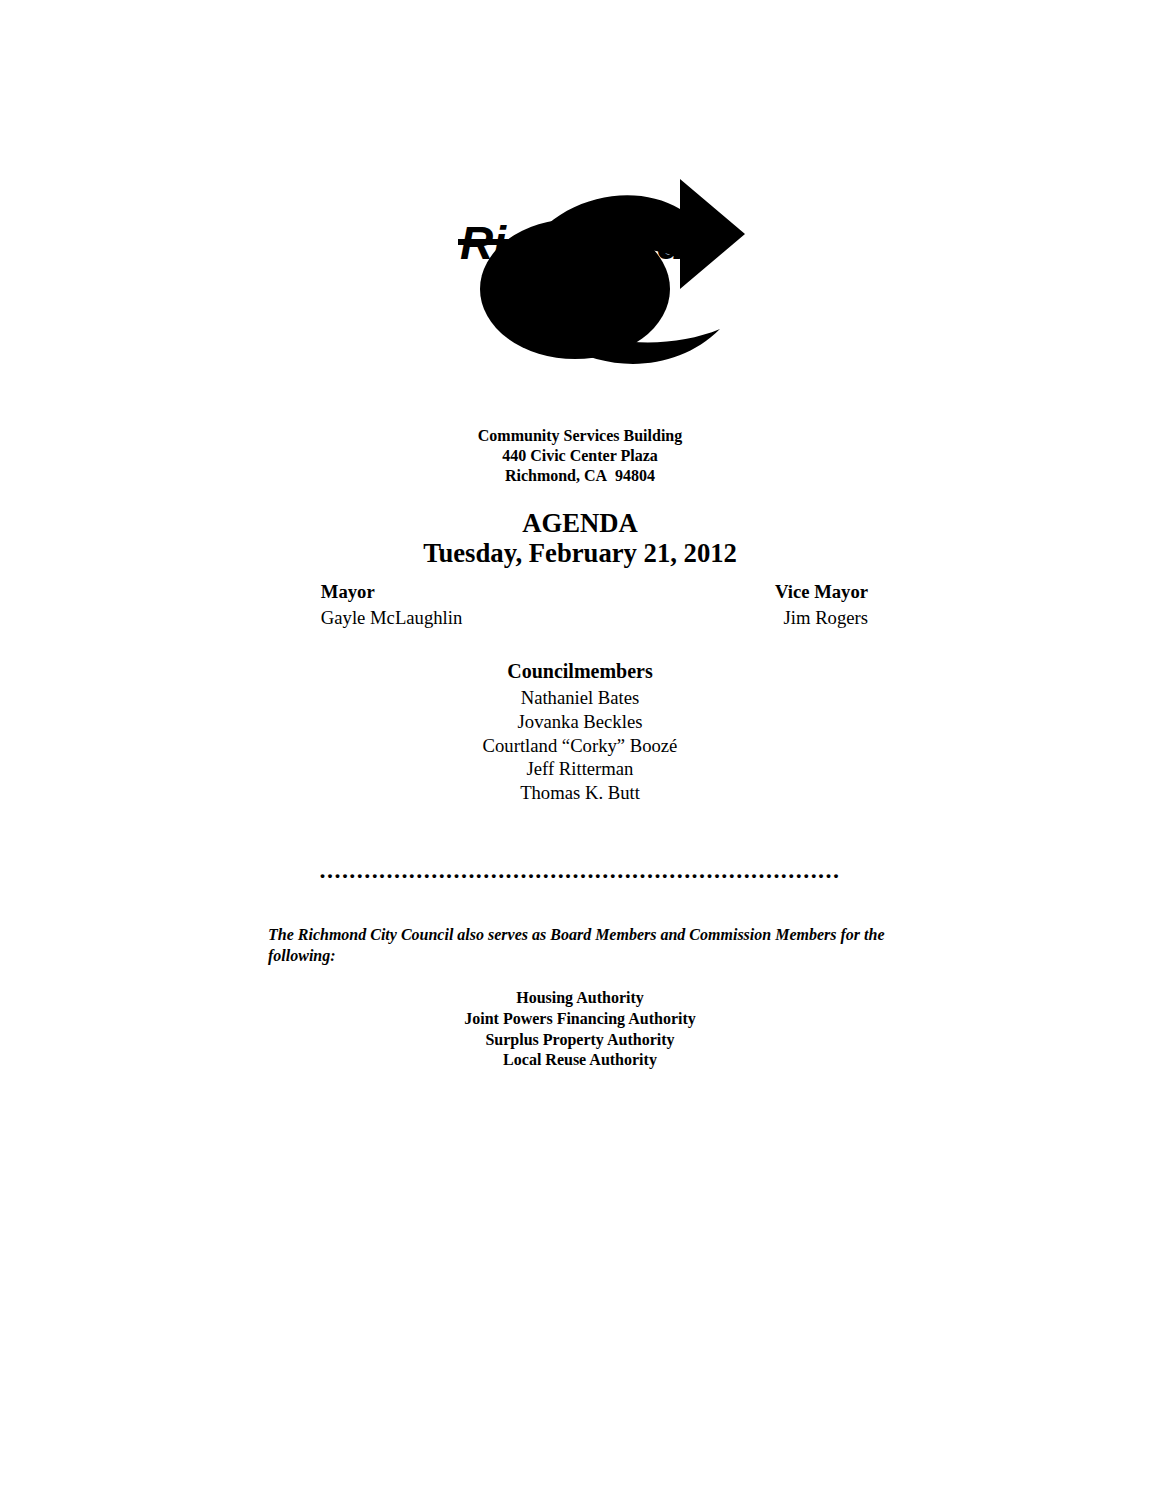Richmond Richmond
Community Services Building
440 Civic Center Plaza
Richmond, CA 94804
AGENDA Tuesday, February 21, 2012
| Mayor | Vice Mayor |
| Gayle McLaughlin | Jim Rogers |
Councilmembers
Nathaniel Bates
Jovanka Beckles
Courtland “Corky” Boozé
Jeff Ritterman
Thomas K. Butt
......................................................................
The Richmond City Council also serves as Board Members and Commission Members for the following:
Housing Authority
Joint Powers Financing Authority
Surplus Property Authority
Local Reuse Authority